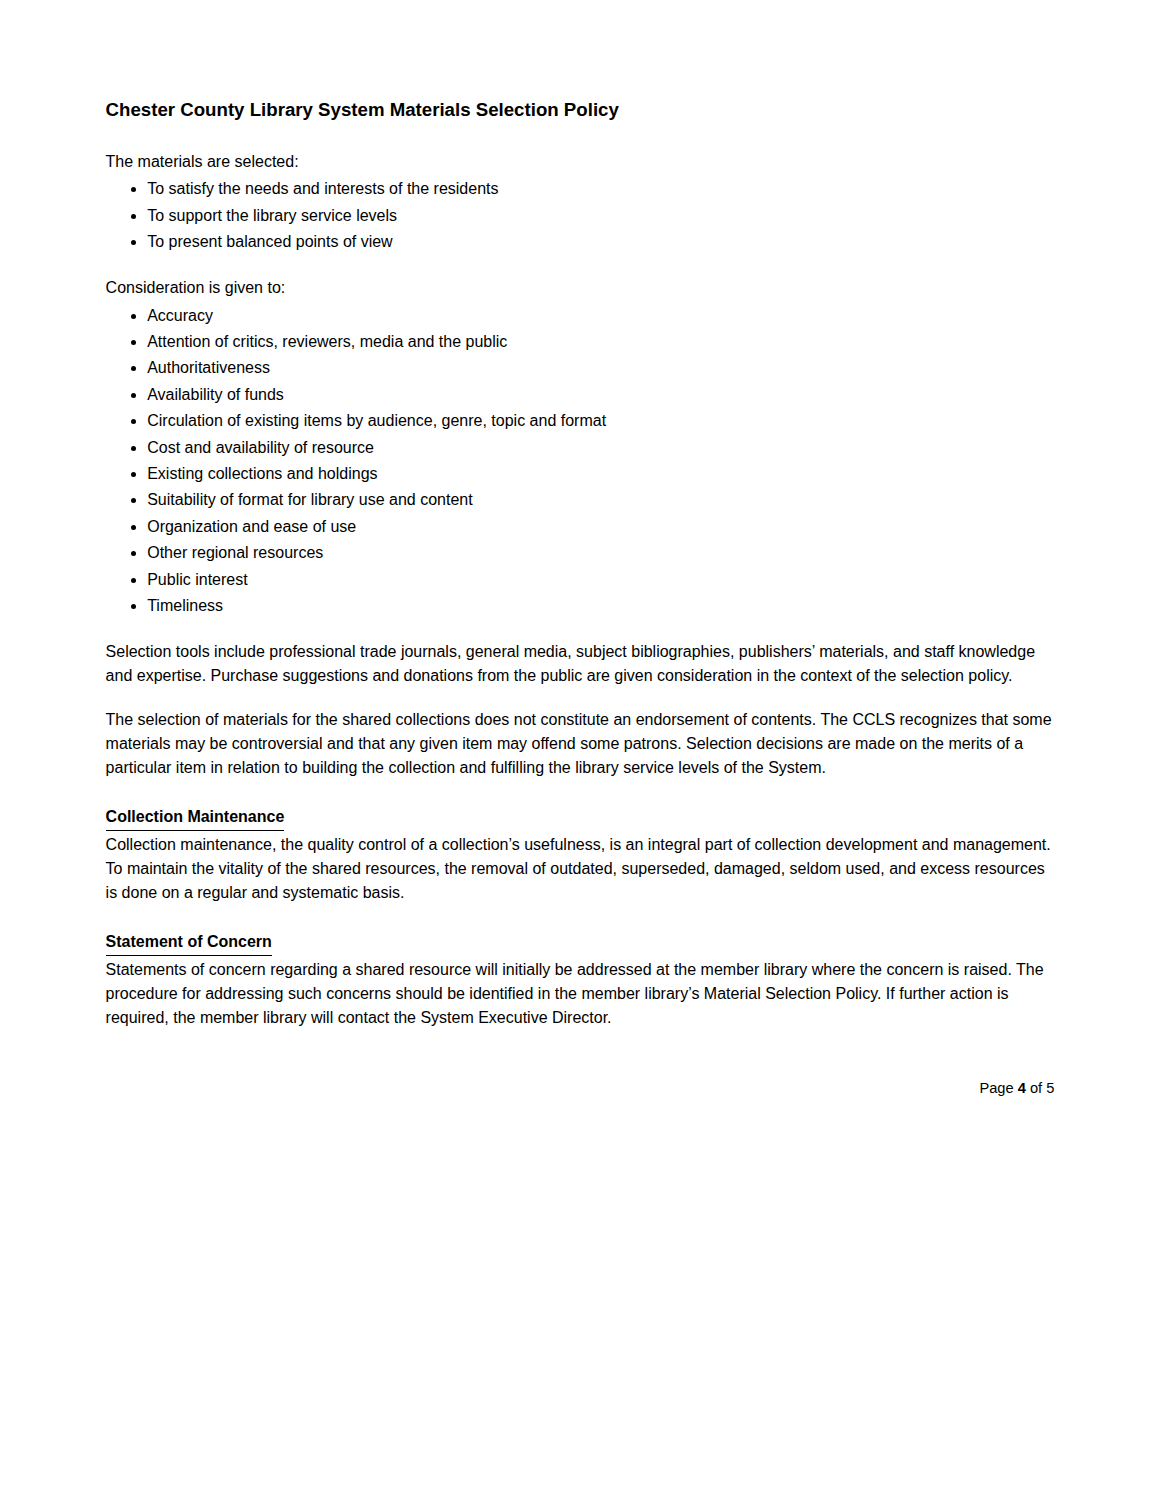Chester County Library System Materials Selection Policy
The materials are selected:
To satisfy the needs and interests of the residents
To support the library service levels
To present balanced points of view
Consideration is given to:
Accuracy
Attention of critics, reviewers, media and the public
Authoritativeness
Availability of funds
Circulation of existing items by audience, genre, topic and format
Cost and availability of resource
Existing collections and holdings
Suitability of format for library use and content
Organization and ease of use
Other regional resources
Public interest
Timeliness
Selection tools include professional trade journals, general media, subject bibliographies, publishers’ materials, and staff knowledge and expertise. Purchase suggestions and donations from the public are given consideration in the context of the selection policy.
The selection of materials for the shared collections does not constitute an endorsement of contents. The CCLS recognizes that some materials may be controversial and that any given item may offend some patrons. Selection decisions are made on the merits of a particular item in relation to building the collection and fulfilling the library service levels of the System.
Collection Maintenance
Collection maintenance, the quality control of a collection’s usefulness, is an integral part of collection development and management. To maintain the vitality of the shared resources, the removal of outdated, superseded, damaged, seldom used, and excess resources is done on a regular and systematic basis.
Statement of Concern
Statements of concern regarding a shared resource will initially be addressed at the member library where the concern is raised. The procedure for addressing such concerns should be identified in the member library’s Material Selection Policy. If further action is required, the member library will contact the System Executive Director.
Page 4 of 5